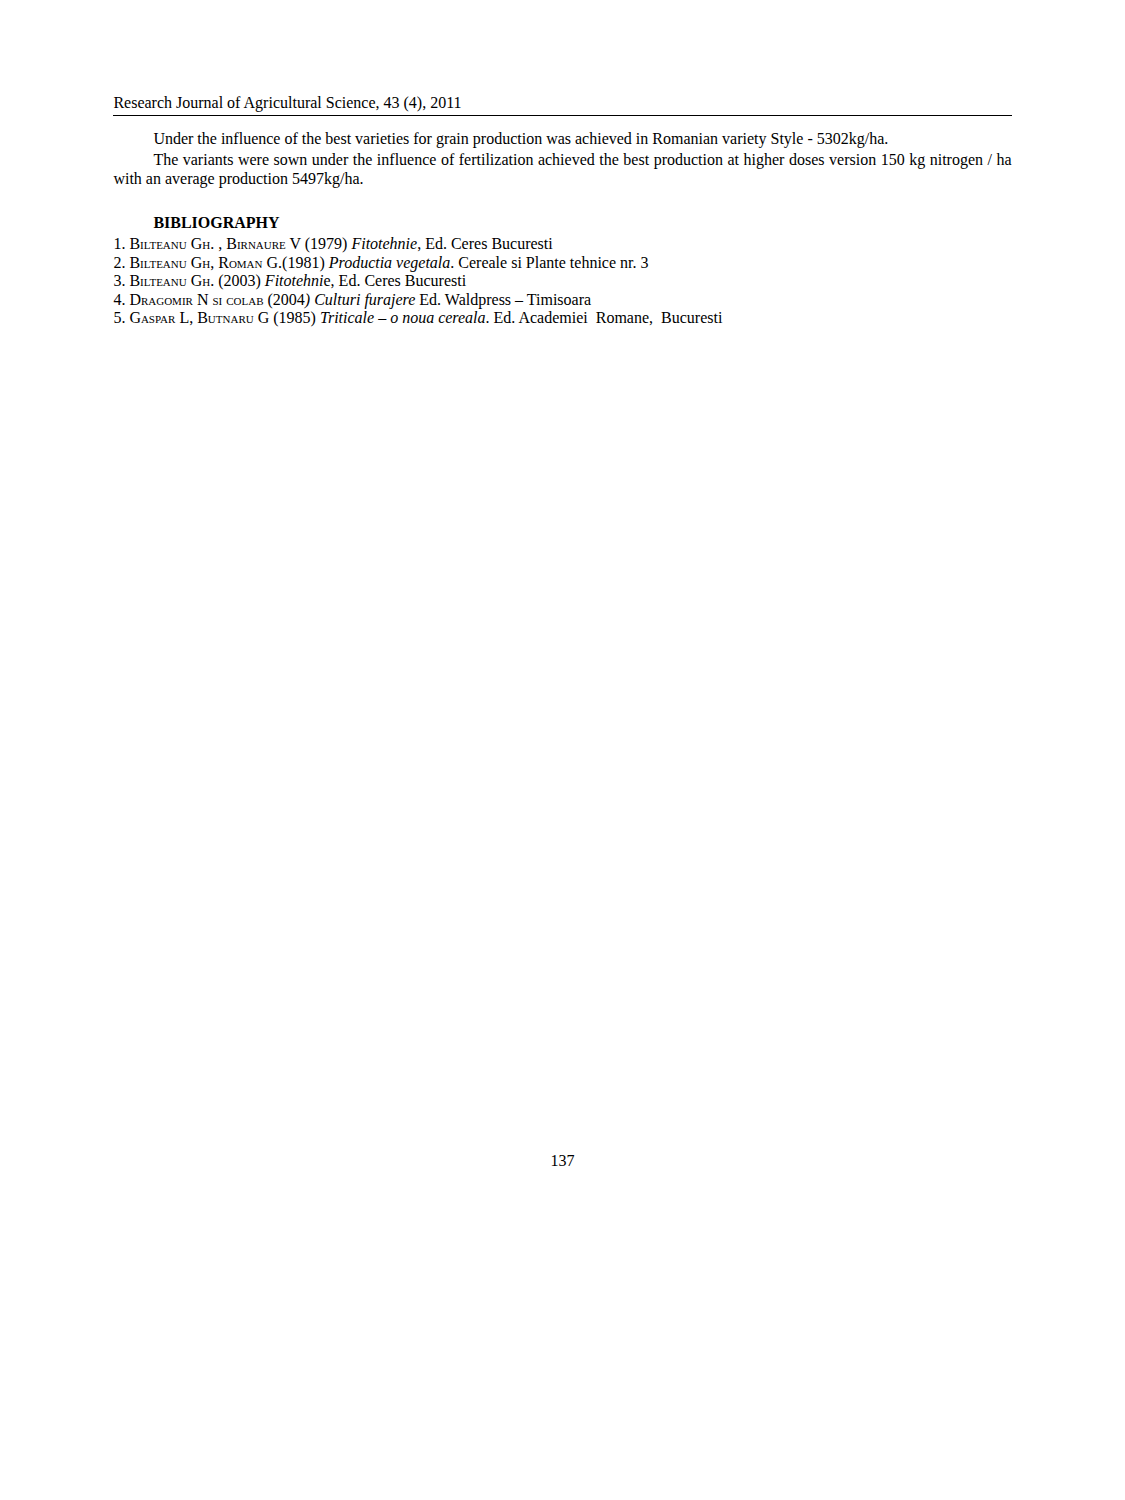Research Journal of Agricultural Science, 43 (4), 2011
Under the influence of the best varieties for grain production was achieved in Romanian variety Style - 5302kg/ha.
The variants were sown under the influence of fertilization achieved the best production at higher doses version 150 kg nitrogen / ha with an average production 5497kg/ha.
BIBLIOGRAPHY
1. Bilteanu Gh. , Birnaure V (1979) Fitotehnie, Ed. Ceres Bucuresti
2. Bilteanu Gh, Roman G.(1981) Productia vegetala. Cereale si Plante tehnice nr. 3
3. Bilteanu Gh. (2003) Fitotehnie, Ed. Ceres Bucuresti
4. Dragomir N si colab (2004) Culturi furajere Ed. Waldpress – Timisoara
5. Gaspar L, Butnaru G (1985) Triticale – o noua cereala. Ed. Academiei Romane, Bucuresti
137